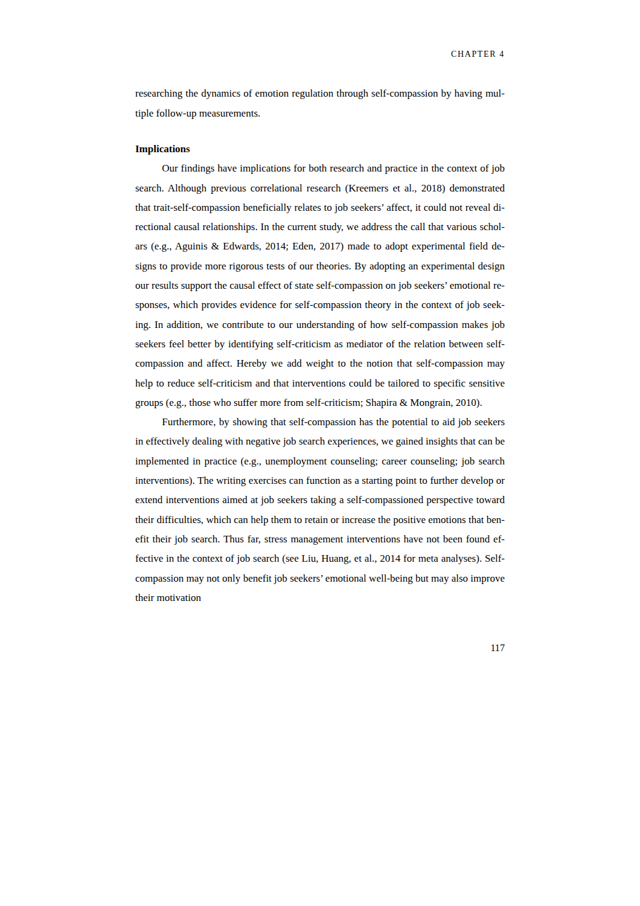CHAPTER 4
researching the dynamics of emotion regulation through self-compassion by having multiple follow-up measurements.
Implications
Our findings have implications for both research and practice in the context of job search. Although previous correlational research (Kreemers et al., 2018) demonstrated that trait-self-compassion beneficially relates to job seekers’ affect, it could not reveal directional causal relationships. In the current study, we address the call that various scholars (e.g., Aguinis & Edwards, 2014; Eden, 2017) made to adopt experimental field designs to provide more rigorous tests of our theories. By adopting an experimental design our results support the causal effect of state self-compassion on job seekers’ emotional responses, which provides evidence for self-compassion theory in the context of job seeking. In addition, we contribute to our understanding of how self-compassion makes job seekers feel better by identifying self-criticism as mediator of the relation between self-compassion and affect. Hereby we add weight to the notion that self-compassion may help to reduce self-criticism and that interventions could be tailored to specific sensitive groups (e.g., those who suffer more from self-criticism; Shapira & Mongrain, 2010).
Furthermore, by showing that self-compassion has the potential to aid job seekers in effectively dealing with negative job search experiences, we gained insights that can be implemented in practice (e.g., unemployment counseling; career counseling; job search interventions). The writing exercises can function as a starting point to further develop or extend interventions aimed at job seekers taking a self-compassioned perspective toward their difficulties, which can help them to retain or increase the positive emotions that benefit their job search. Thus far, stress management interventions have not been found effective in the context of job search (see Liu, Huang, et al., 2014 for meta analyses). Self-compassion may not only benefit job seekers’ emotional well-being but may also improve their motivation
117